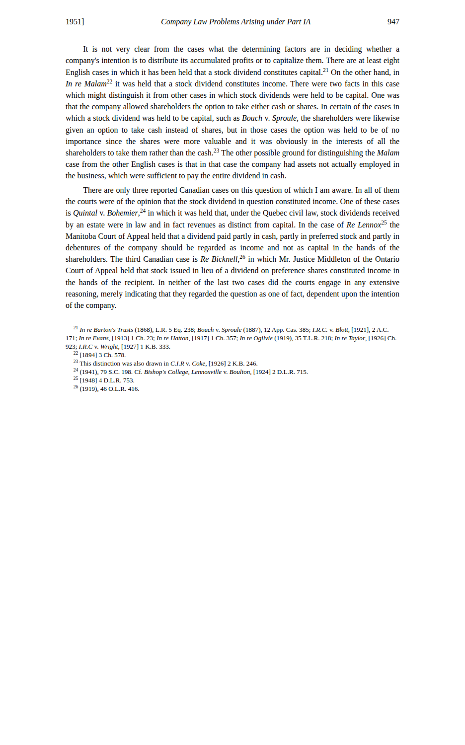1951] Company Law Problems Arising under Part IA 947
It is not very clear from the cases what the determining factors are in deciding whether a company's intention is to distribute its accumulated profits or to capitalize them. There are at least eight English cases in which it has been held that a stock dividend constitutes capital.21 On the other hand, in In re Malam22 it was held that a stock dividend constitutes income. There were two facts in this case which might distinguish it from other cases in which stock dividends were held to be capital. One was that the company allowed shareholders the option to take either cash or shares. In certain of the cases in which a stock dividend was held to be capital, such as Bouch v. Sproule, the shareholders were likewise given an option to take cash instead of shares, but in those cases the option was held to be of no importance since the shares were more valuable and it was obviously in the interests of all the shareholders to take them rather than the cash.23 The other possible ground for distinguishing the Malam case from the other English cases is that in that case the company had assets not actually employed in the business, which were sufficient to pay the entire dividend in cash.
There are only three reported Canadian cases on this question of which I am aware. In all of them the courts were of the opinion that the stock dividend in question constituted income. One of these cases is Quintal v. Bohemier,24 in which it was held that, under the Quebec civil law, stock dividends received by an estate were in law and in fact revenues as distinct from capital. In the case of Re Lennox25 the Manitoba Court of Appeal held that a dividend paid partly in cash, partly in preferred stock and partly in debentures of the company should be regarded as income and not as capital in the hands of the shareholders. The third Canadian case is Re Bicknell,26 in which Mr. Justice Middleton of the Ontario Court of Appeal held that stock issued in lieu of a dividend on preference shares constituted income in the hands of the recipient. In neither of the last two cases did the courts engage in any extensive reasoning, merely indicating that they regarded the question as one of fact, dependent upon the intention of the company.
21 In re Barton's Trusts (1868), L.R. 5 Eq. 238; Bouch v. Sproule (1887), 12 App. Cas. 385; I.R.C. v. Blott, [1921], 2 A.C. 171; In re Evans, [1913] 1 Ch. 23; In re Hatton, [1917] 1 Ch. 357; In re Ogilvie (1919), 35 T.L.R. 218; In re Taylor, [1926] Ch. 923; I.R.C v. Wright, [1927] 1 K.B. 333.
22 [1894] 3 Ch. 578.
23 This distinction was also drawn in C.I.R v. Coke, [1926] 2 K.B. 246.
24 (1941), 79 S.C. 198. Cf. Bishop's College, Lennoxville v. Boulton, [1924] 2 D.L.R. 715.
25 [1948] 4 D.L.R. 753.
26 (1919), 46 O.L.R. 416.